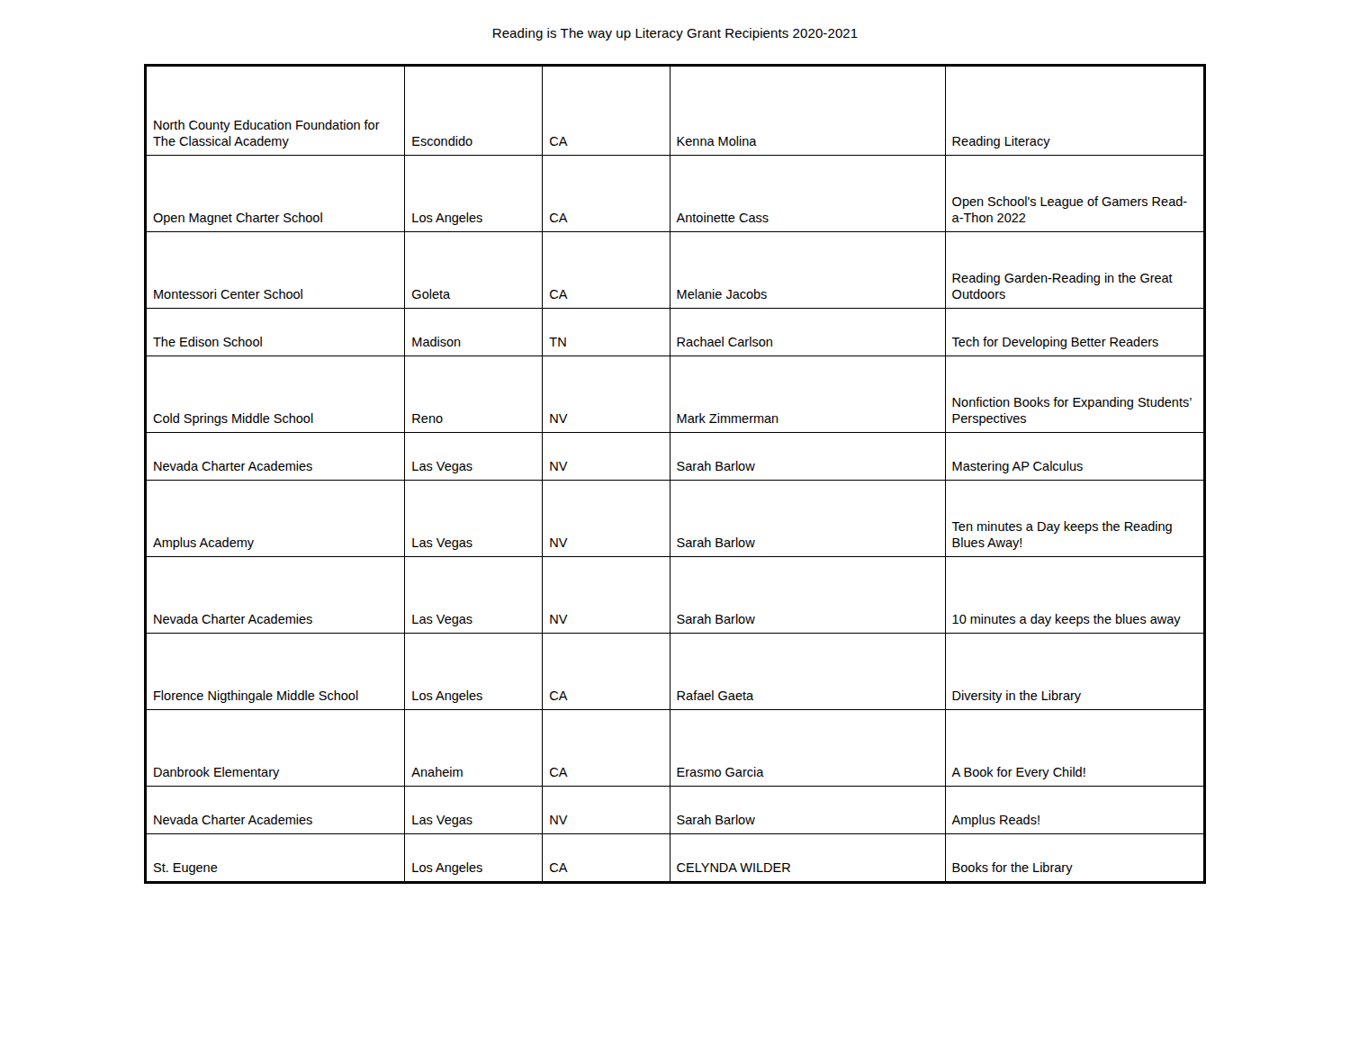Reading is The way up Literacy Grant Recipients 2020-2021
| North County Education Foundation for The Classical Academy | Escondido | CA | Kenna Molina | Reading Literacy |
| Open Magnet Charter School | Los Angeles | CA | Antoinette Cass | Open School's League of Gamers Read-a-Thon 2022 |
| Montessori Center School | Goleta | CA | Melanie Jacobs | Reading Garden-Reading in the Great Outdoors |
| The Edison School | Madison | TN | Rachael Carlson | Tech for Developing Better Readers |
| Cold Springs Middle School | Reno | NV | Mark Zimmerman | Nonfiction Books for Expanding Students’ Perspectives |
| Nevada Charter Academies | Las Vegas | NV | Sarah Barlow | Mastering AP Calculus |
| Amplus Academy | Las Vegas | NV | Sarah Barlow | Ten minutes a Day keeps the Reading Blues Away! |
| Nevada Charter Academies | Las Vegas | NV | Sarah Barlow | 10 minutes a day keeps the blues away |
| Florence Nigthingale Middle School | Los Angeles | CA | Rafael Gaeta | Diversity in the Library |
| Danbrook Elementary | Anaheim | CA | Erasmo Garcia | A Book for Every Child! |
| Nevada Charter Academies | Las Vegas | NV | Sarah Barlow | Amplus Reads! |
| St. Eugene | Los Angeles | CA | CELYNDA WILDER | Books for the Library |